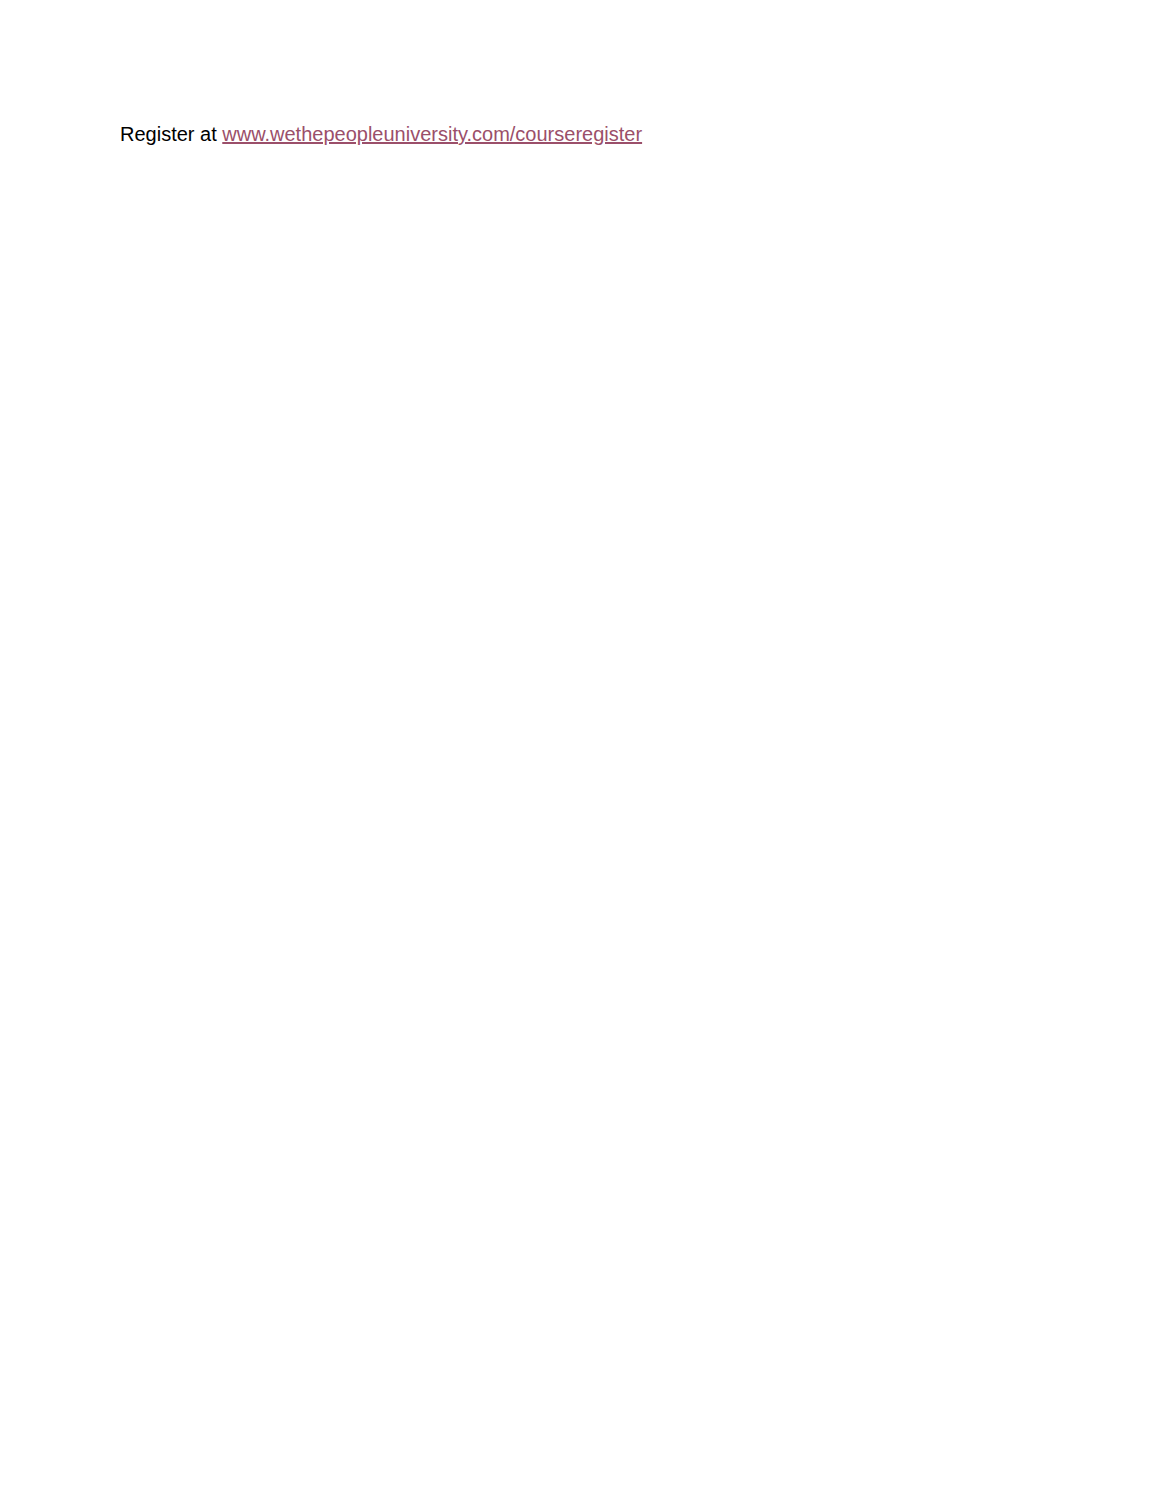Register at www.wethepeopleuniversity.com/courseregister